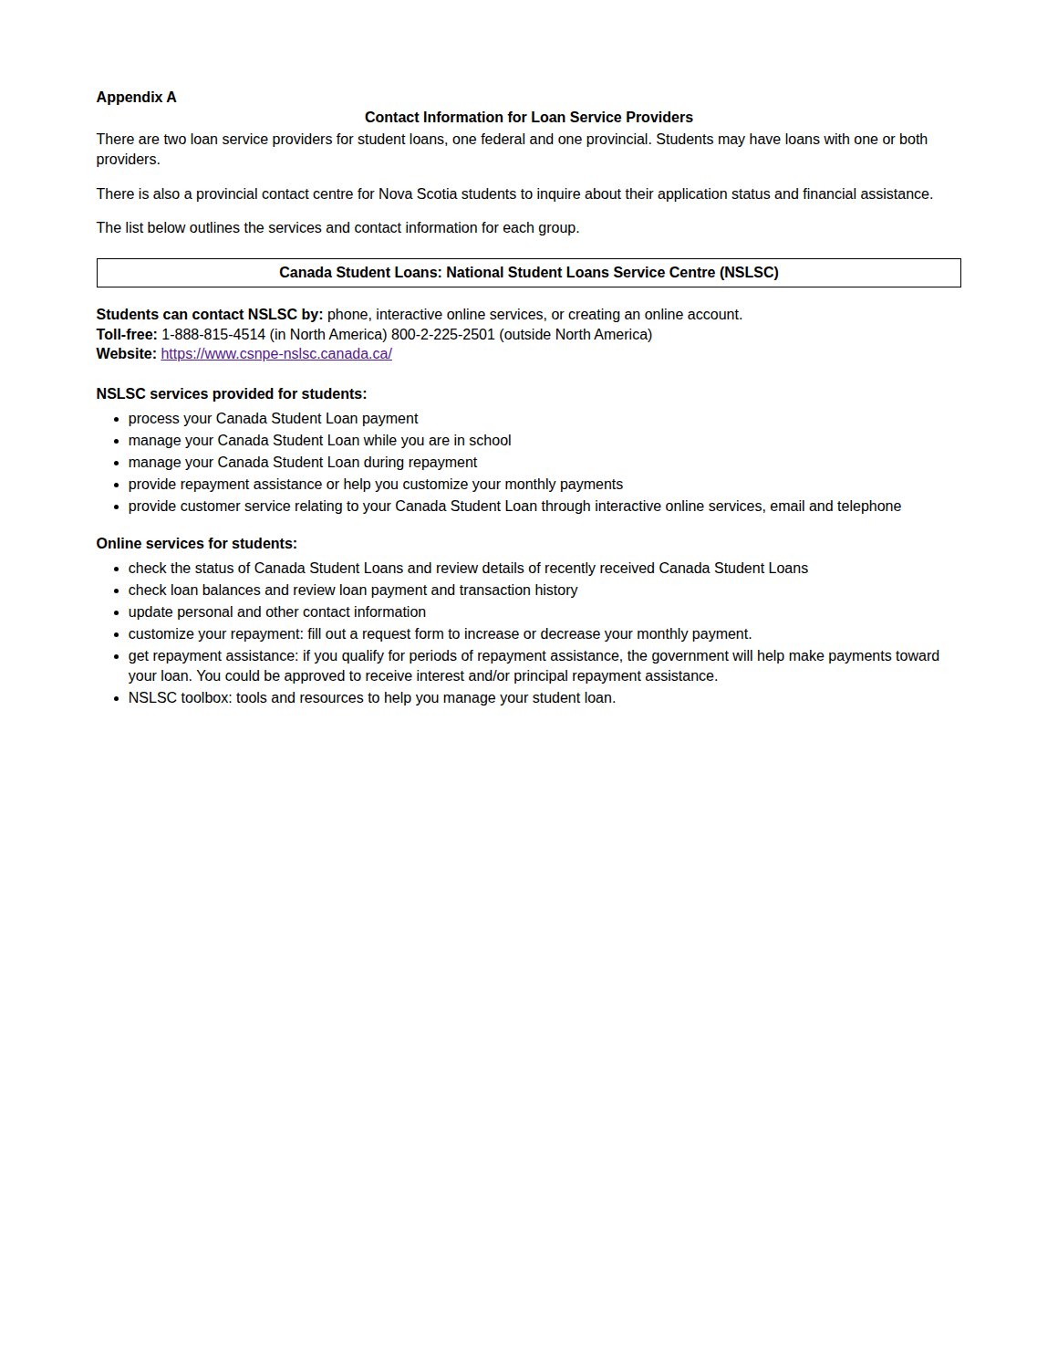Appendix A
Contact Information for Loan Service Providers
There are two loan service providers for student loans, one federal and one provincial. Students may have loans with one or both providers.
There is also a provincial contact centre for Nova Scotia students to inquire about their application status and financial assistance.
The list below outlines the services and contact information for each group.
Canada Student Loans: National Student Loans Service Centre (NSLSC)
Students can contact NSLSC by: phone, interactive online services, or creating an online account.
Toll-free: 1-888-815-4514 (in North America) 800-2-225-2501 (outside North America)
Website: https://www.csnpe-nslsc.canada.ca/
NSLSC services provided for students:
process your Canada Student Loan payment
manage your Canada Student Loan while you are in school
manage your Canada Student Loan during repayment
provide repayment assistance or help you customize your monthly payments
provide customer service relating to your Canada Student Loan through interactive online services, email and telephone
Online services for students:
check the status of Canada Student Loans and review details of recently received Canada Student Loans
check loan balances and review loan payment and transaction history
update personal and other contact information
customize your repayment: fill out a request form to increase or decrease your monthly payment.
get repayment assistance: if you qualify for periods of repayment assistance, the government will help make payments toward your loan. You could be approved to receive interest and/or principal repayment assistance.
NSLSC toolbox: tools and resources to help you manage your student loan.